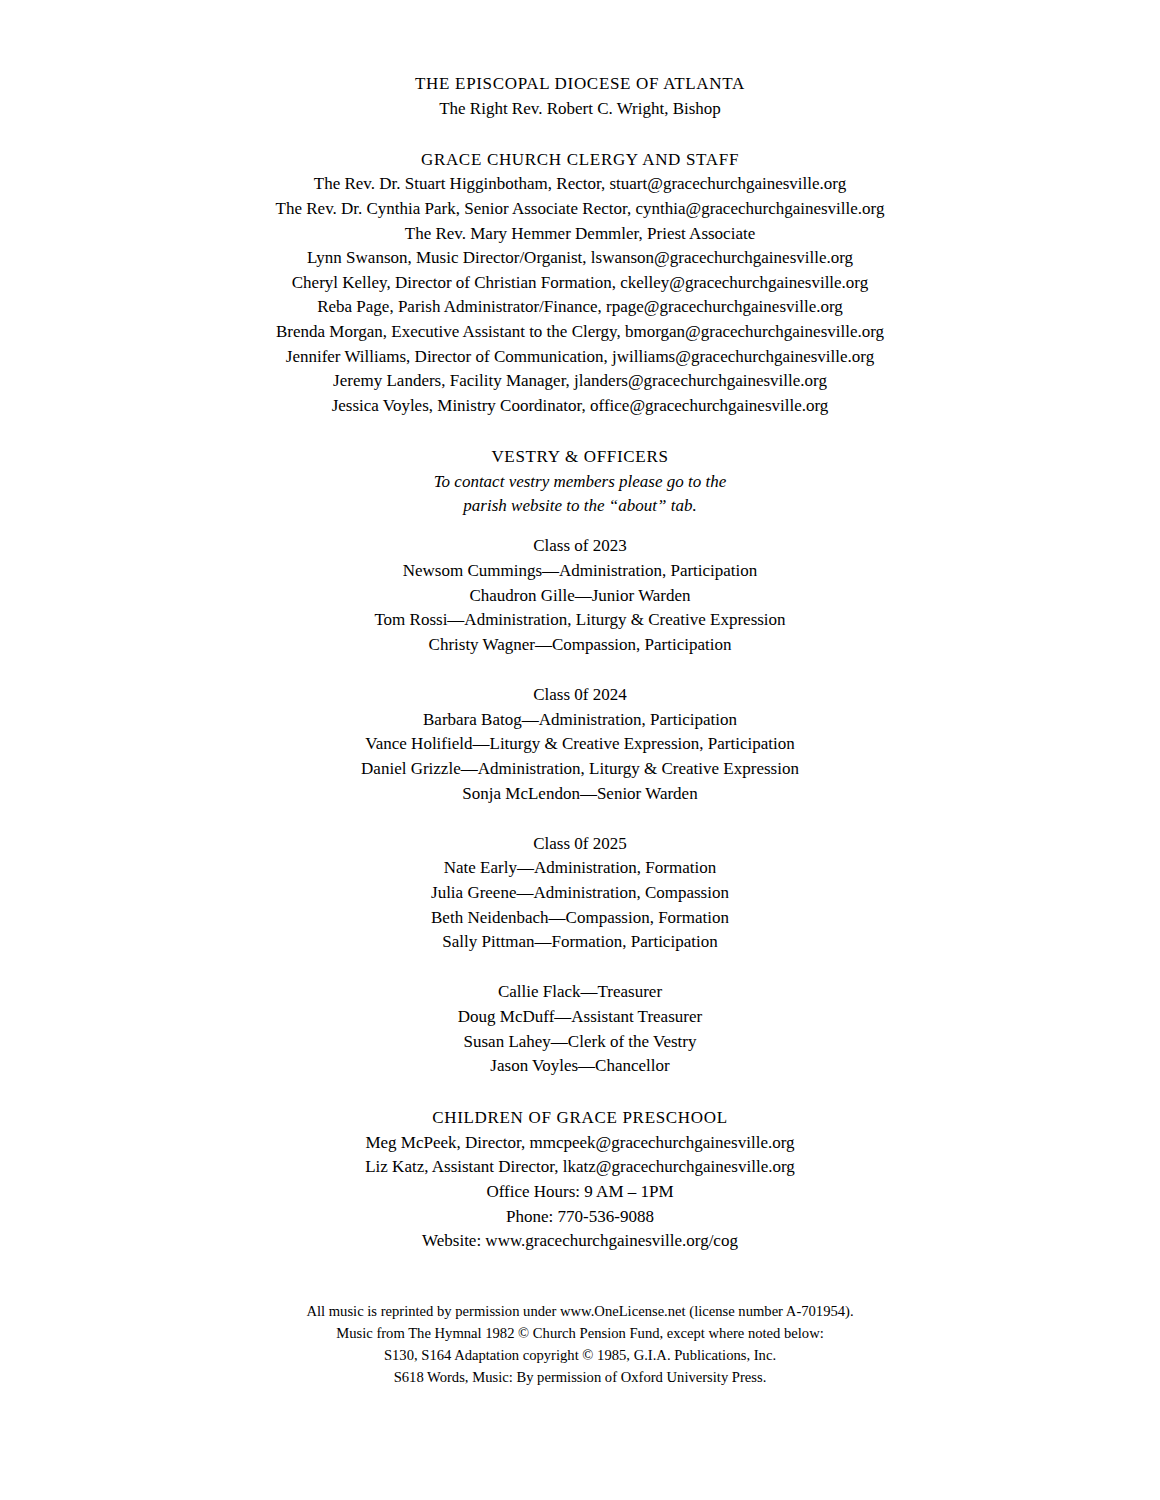The Episcopal Diocese of Atlanta
The Right Rev. Robert C. Wright, Bishop
Grace Church Clergy and Staff
The Rev. Dr. Stuart Higginbotham, Rector, stuart@gracechurchgainesville.org
The Rev. Dr. Cynthia Park, Senior Associate Rector, cynthia@gracechurchgainesville.org
The Rev. Mary Hemmer Demmler, Priest Associate
Lynn Swanson, Music Director/Organist, lswanson@gracechurchgainesville.org
Cheryl Kelley, Director of Christian Formation, ckelley@gracechurchgainesville.org
Reba Page, Parish Administrator/Finance, rpage@gracechurchgainesville.org
Brenda Morgan, Executive Assistant to the Clergy, bmorgan@gracechurchgainesville.org
Jennifer Williams, Director of Communication, jwilliams@gracechurchgainesville.org
Jeremy Landers, Facility Manager, jlanders@gracechurchgainesville.org
Jessica Voyles, Ministry Coordinator, office@gracechurchgainesville.org
Vestry & Officers
To contact vestry members please go to the
parish website to the “about” tab.
Class of 2023
Newsom Cummings—Administration, Participation
Chaudron Gille—Junior Warden
Tom Rossi—Administration, Liturgy & Creative Expression
Christy Wagner—Compassion, Participation
Class 0f 2024
Barbara Batog—Administration, Participation
Vance Holifield—Liturgy & Creative Expression, Participation
Daniel Grizzle—Administration, Liturgy & Creative Expression
Sonja McLendon—Senior Warden
Class 0f 2025
Nate Early—Administration, Formation
Julia Greene—Administration, Compassion
Beth Neidenbach—Compassion, Formation
Sally Pittman—Formation, Participation
Callie Flack—Treasurer
Doug McDuff—Assistant Treasurer
Susan Lahey—Clerk of the Vestry
Jason Voyles—Chancellor
Children of Grace Preschool
Meg McPeek, Director, mmcpeek@gracechurchgainesville.org
Liz Katz, Assistant Director, lkatz@gracechurchgainesville.org
Office Hours: 9 AM – 1PM
Phone: 770-536-9088
Website: www.gracechurchgainesville.org/cog
All music is reprinted by permission under www.OneLicense.net (license number A-701954).
Music from The Hymnal 1982 © Church Pension Fund, except where noted below:
S130, S164 Adaptation copyright © 1985, G.I.A. Publications, Inc.
S618 Words, Music: By permission of Oxford University Press.